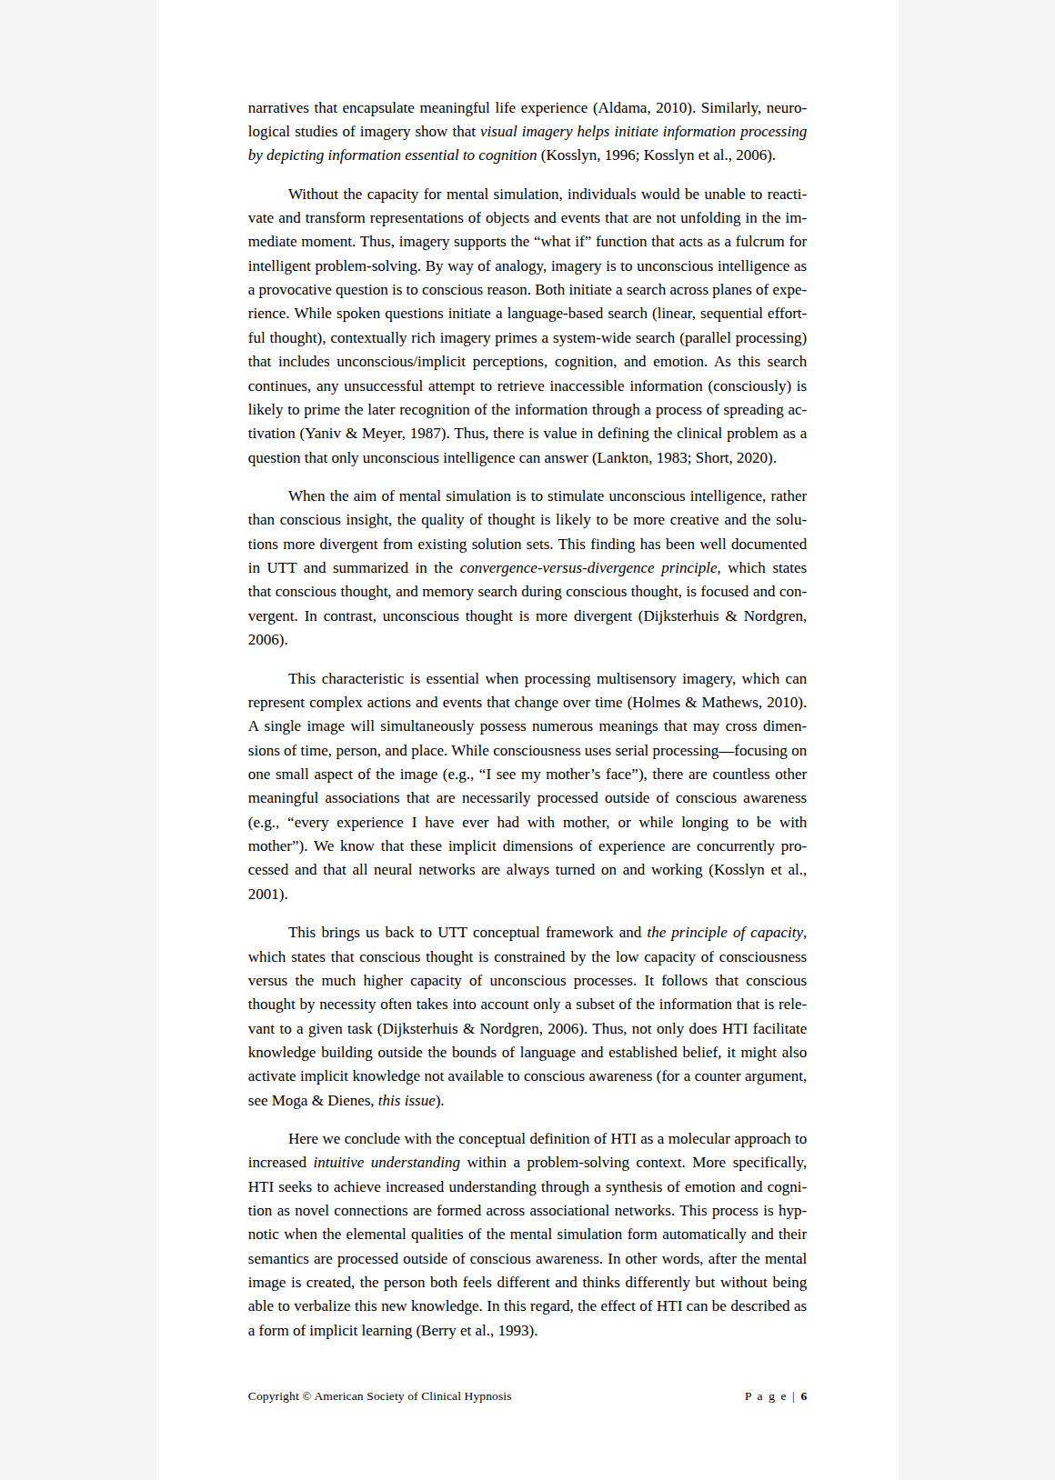narratives that encapsulate meaningful life experience (Aldama, 2010). Similarly, neurological studies of imagery show that visual imagery helps initiate information processing by depicting information essential to cognition (Kosslyn, 1996; Kosslyn et al., 2006).
Without the capacity for mental simulation, individuals would be unable to reactivate and transform representations of objects and events that are not unfolding in the immediate moment. Thus, imagery supports the “what if” function that acts as a fulcrum for intelligent problem-solving. By way of analogy, imagery is to unconscious intelligence as a provocative question is to conscious reason. Both initiate a search across planes of experience. While spoken questions initiate a language-based search (linear, sequential effortful thought), contextually rich imagery primes a system-wide search (parallel processing) that includes unconscious/implicit perceptions, cognition, and emotion. As this search continues, any unsuccessful attempt to retrieve inaccessible information (consciously) is likely to prime the later recognition of the information through a process of spreading activation (Yaniv & Meyer, 1987). Thus, there is value in defining the clinical problem as a question that only unconscious intelligence can answer (Lankton, 1983; Short, 2020).
When the aim of mental simulation is to stimulate unconscious intelligence, rather than conscious insight, the quality of thought is likely to be more creative and the solutions more divergent from existing solution sets. This finding has been well documented in UTT and summarized in the convergence-versus-divergence principle, which states that conscious thought, and memory search during conscious thought, is focused and convergent. In contrast, unconscious thought is more divergent (Dijksterhuis & Nordgren, 2006).
This characteristic is essential when processing multisensory imagery, which can represent complex actions and events that change over time (Holmes & Mathews, 2010). A single image will simultaneously possess numerous meanings that may cross dimensions of time, person, and place. While consciousness uses serial processing—focusing on one small aspect of the image (e.g., “I see my mother’s face”), there are countless other meaningful associations that are necessarily processed outside of conscious awareness (e.g., “every experience I have ever had with mother, or while longing to be with mother”). We know that these implicit dimensions of experience are concurrently processed and that all neural networks are always turned on and working (Kosslyn et al., 2001).
This brings us back to UTT conceptual framework and the principle of capacity, which states that conscious thought is constrained by the low capacity of consciousness versus the much higher capacity of unconscious processes. It follows that conscious thought by necessity often takes into account only a subset of the information that is relevant to a given task (Dijksterhuis & Nordgren, 2006). Thus, not only does HTI facilitate knowledge building outside the bounds of language and established belief, it might also activate implicit knowledge not available to conscious awareness (for a counter argument, see Moga & Dienes, this issue).
Here we conclude with the conceptual definition of HTI as a molecular approach to increased intuitive understanding within a problem-solving context. More specifically, HTI seeks to achieve increased understanding through a synthesis of emotion and cognition as novel connections are formed across associational networks. This process is hypnotic when the elemental qualities of the mental simulation form automatically and their semantics are processed outside of conscious awareness. In other words, after the mental image is created, the person both feels different and thinks differently but without being able to verbalize this new knowledge. In this regard, the effect of HTI can be described as a form of implicit learning (Berry et al., 1993).
Copyright © American Society of Clinical Hypnosis P a g e | 6